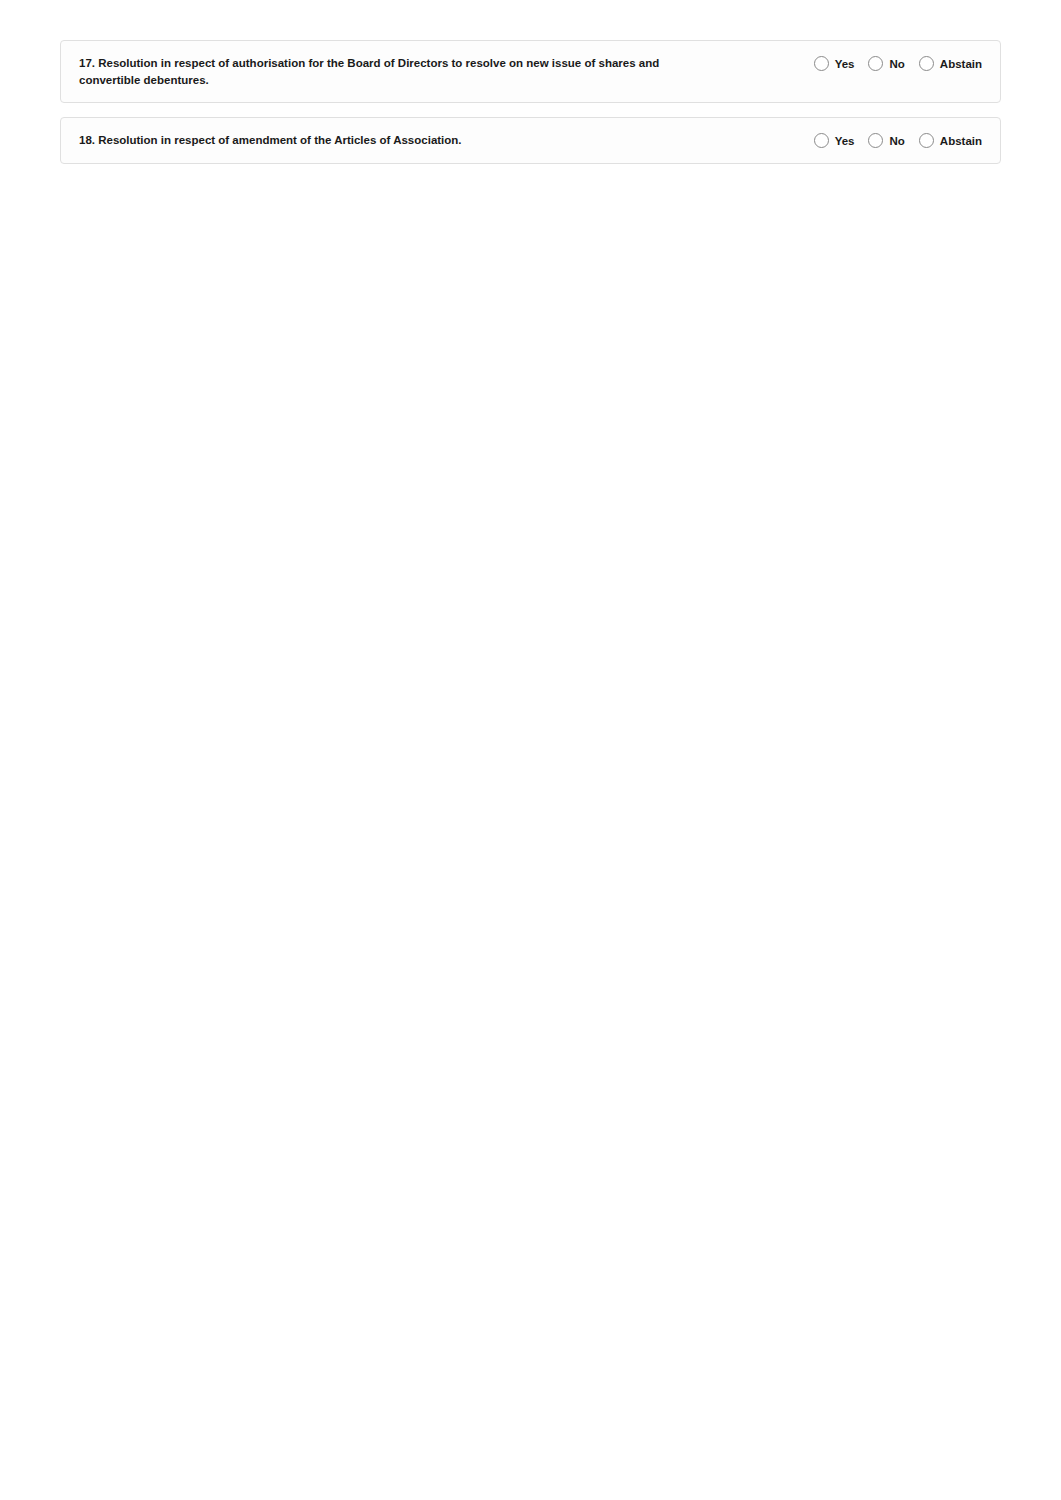17. Resolution in respect of authorisation for the Board of Directors to resolve on new issue of shares and convertible debentures.
Yes No Abstain
18. Resolution in respect of amendment of the Articles of Association.
Yes No Abstain